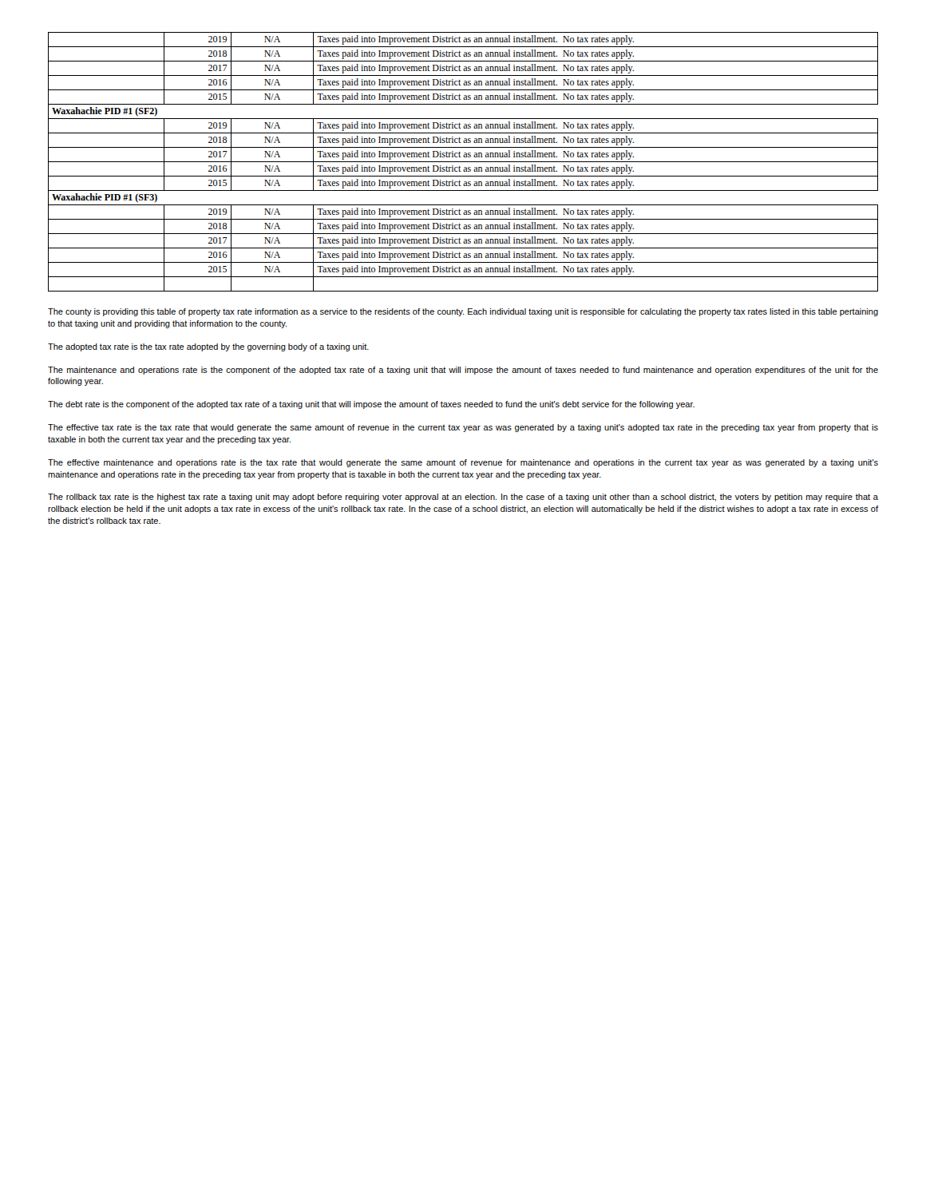| | 2019 | N/A | Taxes paid into Improvement District as an annual installment. No tax rates apply. |
| | 2018 | N/A | Taxes paid into Improvement District as an annual installment. No tax rates apply. |
| | 2017 | N/A | Taxes paid into Improvement District as an annual installment. No tax rates apply. |
| | 2016 | N/A | Taxes paid into Improvement District as an annual installment. No tax rates apply. |
| | 2015 | N/A | Taxes paid into Improvement District as an annual installment. No tax rates apply. |
| Waxahachie PID #1 (SF2) | | |
| | 2019 | N/A | Taxes paid into Improvement District as an annual installment. No tax rates apply. |
| | 2018 | N/A | Taxes paid into Improvement District as an annual installment. No tax rates apply. |
| | 2017 | N/A | Taxes paid into Improvement District as an annual installment. No tax rates apply. |
| | 2016 | N/A | Taxes paid into Improvement District as an annual installment. No tax rates apply. |
| | 2015 | N/A | Taxes paid into Improvement District as an annual installment. No tax rates apply. |
| Waxahachie PID #1 (SF3) | | |
| | 2019 | N/A | Taxes paid into Improvement District as an annual installment. No tax rates apply. |
| | 2018 | N/A | Taxes paid into Improvement District as an annual installment. No tax rates apply. |
| | 2017 | N/A | Taxes paid into Improvement District as an annual installment. No tax rates apply. |
| | 2016 | N/A | Taxes paid into Improvement District as an annual installment. No tax rates apply. |
| | 2015 | N/A | Taxes paid into Improvement District as an annual installment. No tax rates apply. |
The county is providing this table of property tax rate information as a service to the residents of the county. Each individual taxing unit is responsible for calculating the property tax rates listed in this table pertaining to that taxing unit and providing that information to the county.
The adopted tax rate is the tax rate adopted by the governing body of a taxing unit.
The maintenance and operations rate is the component of the adopted tax rate of a taxing unit that will impose the amount of taxes needed to fund maintenance and operation expenditures of the unit for the following year.
The debt rate is the component of the adopted tax rate of a taxing unit that will impose the amount of taxes needed to fund the unit's debt service for the following year.
The effective tax rate is the tax rate that would generate the same amount of revenue in the current tax year as was generated by a taxing unit's adopted tax rate in the preceding tax year from property that is taxable in both the current tax year and the preceding tax year.
The effective maintenance and operations rate is the tax rate that would generate the same amount of revenue for maintenance and operations in the current tax year as was generated by a taxing unit's maintenance and operations rate in the preceding tax year from property that is taxable in both the current tax year and the preceding tax year.
The rollback tax rate is the highest tax rate a taxing unit may adopt before requiring voter approval at an election. In the case of a taxing unit other than a school district, the voters by petition may require that a rollback election be held if the unit adopts a tax rate in excess of the unit's rollback tax rate. In the case of a school district, an election will automatically be held if the district wishes to adopt a tax rate in excess of the district's rollback tax rate.